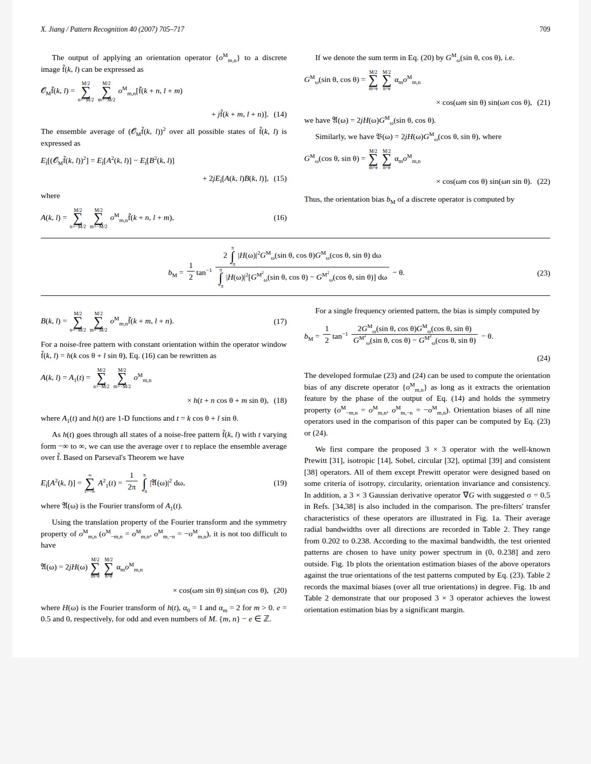X. Jiang / Pattern Recognition 40 (2007) 705–717 709
The output of applying an orientation operator {oMm,n} to a discrete image f̃(k, l) can be expressed as
𝒪Mf̃(k, l) = M/2∑n=−M/2 M/2∑m=−M/2 oMm,n[f̃(k + n, l + m)
+ jf̃(k + m, l + n)]. (14)
The ensemble average of (𝒪Mf̃(k, l))2 over all possible states of f̃(k, l) is expressed as
Ef̃[(𝒪Mf̃(k, l))2] = Ef̃[A2(k, l)] − Ef̃[B2(k, l)]
+ 2jEf̃[A(k, l)B(k, l)], (15)
where
A(k, l) = M/2∑n=−M/2 M/2∑m=−M/2 oMm,nf̃(k + n, l + m), (16)
If we denote the sum term in Eq. (20) by GMω(sin θ, cos θ), i.e.
GMω(sin θ, cos θ) = M/2∑m=e M/2∑n=e αmoMm,n
× cos(ωm sin θ) sin(ωn cos θ), (21)
we have 𝔄(ω) = 2jH(ω)GMω(sin θ, cos θ).
Similarly, we have 𝔅(ω) = 2jH(ω)GMω(cos θ, sin θ), where
GMω(cos θ, sin θ) = M/2∑m=e M/2∑n=e αmoMm,n
× cos(ωm cos θ) sin(ωn sin θ). (22)
Thus, the orientation bias bM of a discrete operator is computed by
bM = 12tan−1 2 π∫−π |H(ω)|2GMω(sin θ, cos θ)GMω(cos θ, sin θ) dω π∫−π |H(ω)|2[GM2ω(sin θ, cos θ) − GM2ω(cos θ, sin θ)] dω − θ. (23)
B(k, l) = M/2∑n=−M/2 M/2∑m=−M/2 oMm,nf̃(k + m, l + n). (17)
For a noise-free pattern with constant orientation within the operator window f̃(k, l) = h(k cos θ + l sin θ), Eq. (16) can be rewritten as
A(k, l) = A1(t) = M/2∑n=−M/2 M/2∑m=−M/2 oMm,n
× h(t + n cos θ + m sin θ), (18)
where A1(t) and h(t) are 1-D functions and t = k cos θ + l sin θ.
As h(t) goes through all states of a noise-free pattern f̃(k, l) with t varying form −∞ to ∞, we can use the average over t to replace the ensemble average over f̃. Based on Parseval's Theorem we have
Ef̃[A2(k, l)] = ∞∑t=−∞ A21(t) = 12π π∫−π |𝔄(ω)|2 dω, (19)
where 𝔄(ω) is the Fourier transform of A1(t).
Using the translation property of the Fourier transform and the symmetry property of oMm,n (oM−m,n = oMm,n, oMm,−n = −oMm,n), it is not too difficult to have
𝔄(ω) = 2jH(ω) M/2∑m=e M/2∑n=e αmoMm,n
× cos(ωm sin θ) sin(ωn cos θ), (20)
where H(ω) is the Fourier transform of h(t), α0 = 1 and αm = 2 for m > 0. e = 0.5 and 0, respectively, for odd and even numbers of M. {m, n} − e ∈ ℤ.
For a single frequency oriented pattern, the bias is simply computed by
bM = 12tan−1 2GMω(sin θ, cos θ)GMω(cos θ, sin θ) GM2ω(sin θ, cos θ) − GM2ω(cos θ, sin θ) − θ.
(24)
The developed formulae (23) and (24) can be used to compute the orientation bias of any discrete operator {oMm,n} as long as it extracts the orientation feature by the phase of the output of Eq. (14) and holds the symmetry property (oM−m,n = oMm,n, oMm,−n = −oMm,n). Orientation biases of all nine operators used in the comparison of this paper can be computed by Eq. (23) or (24).
We first compare the proposed 3 × 3 operator with the well-known Prewitt [31], isotropic [14], Sobel, circular [32], optimal [39] and consistent [38] operators. All of them except Prewitt operator were designed based on some criteria of isotropy, circularity, orientation invariance and consistency. In addition, a 3 × 3 Gaussian derivative operator ∇G with suggested σ = 0.5 in Refs. [34,38] is also included in the comparison. The pre-filters' transfer characteristics of these operators are illustrated in Fig. 1a. Their average radial bandwidths over all directions are recorded in Table 2. They range from 0.202 to 0.238. According to the maximal bandwidth, the test oriented patterns are chosen to have unity power spectrum in (0, 0.238] and zero outside. Fig. 1b plots the orientation estimation biases of the above operators against the true orientations of the test patterns computed by Eq. (23). Table 2 records the maximal biases (over all true orientations) in degree. Fig. 1b and Table 2 demonstrate that our proposed 3 × 3 operator achieves the lowest orientation estimation bias by a significant margin.